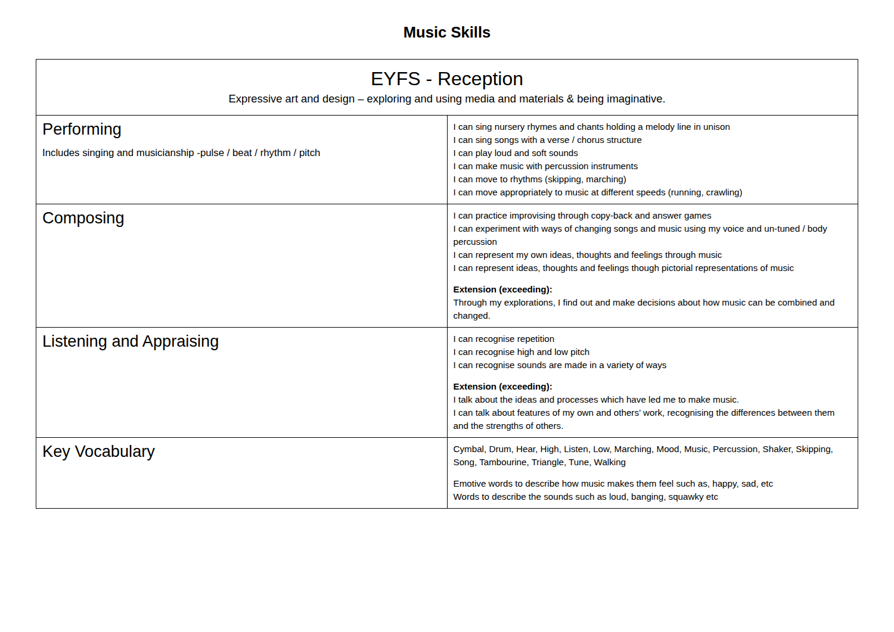Music Skills
| EYFS - Reception Expressive art and design – exploring and using media and materials & being imaginative. |
| Performing Includes singing and musicianship -pulse / beat / rhythm / pitch | I can sing nursery rhymes and chants holding a melody line in unison I can sing songs with a verse / chorus structure I can play loud and soft sounds I can make music with percussion instruments I can move to rhythms (skipping, marching) I can move appropriately to music at different speeds (running, crawling) |
| Composing | I can practice improvising through copy-back and answer games I can experiment with ways of changing songs and music using my voice and un-tuned / body percussion I can represent my own ideas, thoughts and feelings through music I can represent ideas, thoughts and feelings though pictorial representations of music Extension (exceeding): Through my explorations, I find out and make decisions about how music can be combined and changed. |
| Listening and Appraising | I can recognise repetition I can recognise high and low pitch I can recognise sounds are made in a variety of ways Extension (exceeding): I talk about the ideas and processes which have led me to make music. I can talk about features of my own and others’ work, recognising the differences between them and the strengths of others. |
| Key Vocabulary | Cymbal, Drum, Hear, High, Listen, Low, Marching, Mood, Music, Percussion, Shaker, Skipping, Song, Tambourine, Triangle, Tune, Walking Emotive words to describe how music makes them feel such as, happy, sad, etc Words to describe the sounds such as loud, banging, squawky etc |